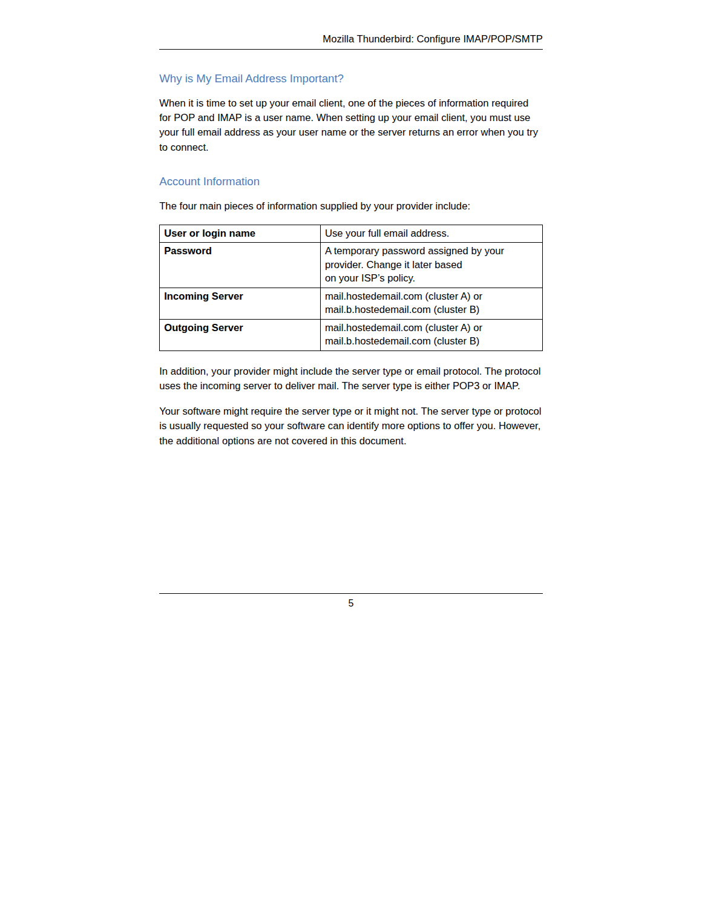Mozilla Thunderbird: Configure IMAP/POP/SMTP
Why is My Email Address Important?
When it is time to set up your email client, one of the pieces of information required for POP and IMAP is a user name. When setting up your email client, you must use your full email address as your user name or the server returns an error when you try to connect.
Account Information
The four main pieces of information supplied by your provider include:
| User or login name | Use your full email address. |
| Password | A temporary password assigned by your provider. Change it later based on your ISP’s policy. |
| Incoming Server | mail.hostedemail.com (cluster A) or mail.b.hostedemail.com (cluster B) |
| Outgoing Server | mail.hostedemail.com (cluster A) or mail.b.hostedemail.com (cluster B) |
In addition, your provider might include the server type or email protocol. The protocol uses the incoming server to deliver mail. The server type is either POP3 or IMAP.
Your software might require the server type or it might not. The server type or protocol is usually requested so your software can identify more options to offer you. However, the additional options are not covered in this document.
5